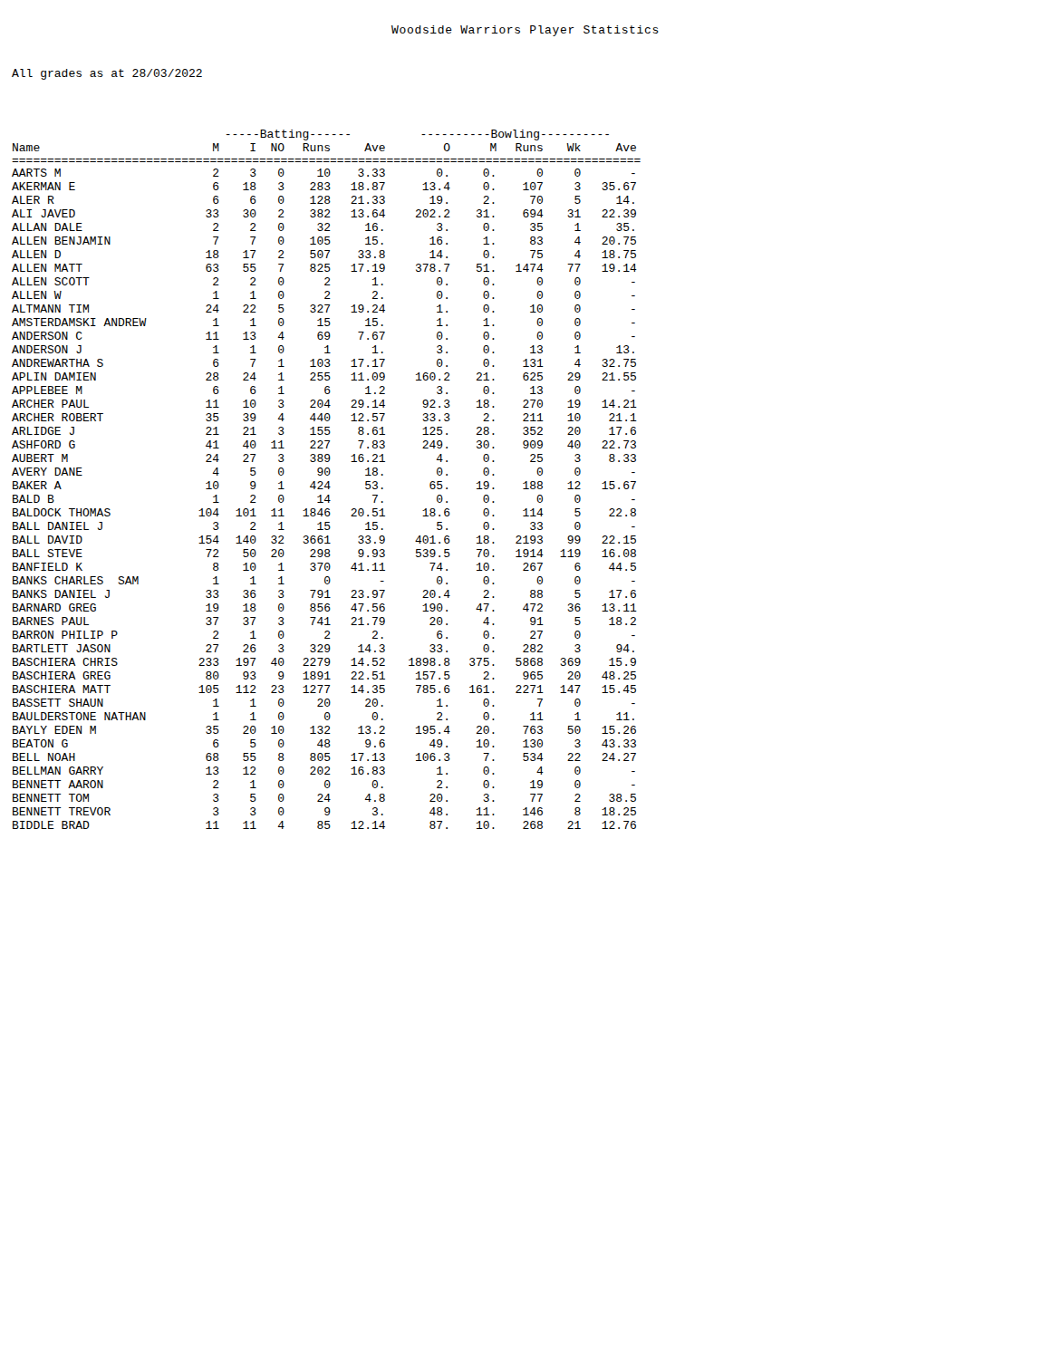Woodside Warriors Player Statistics
All grades as at 28/03/2022
| | -----Batting------ | ----------Bowling---------- |
| --- | --- | --- |
| Name | M | I | NO | Runs | Ave | O | M | Runs | Wk | Ave |
| ========================================================================================= |
| AARTS M | 2 | 3 | 0 | 10 | 3.33 | 0. | 0. | 0 | 0 | - |
| AKERMAN E | 6 | 18 | 3 | 283 | 18.87 | 13.4 | 0. | 107 | 3 | 35.67 |
| ALER R | 6 | 6 | 0 | 128 | 21.33 | 19. | 2. | 70 | 5 | 14. |
| ALI JAVED | 33 | 30 | 2 | 382 | 13.64 | 202.2 | 31. | 694 | 31 | 22.39 |
| ALLAN DALE | 2 | 2 | 0 | 32 | 16. | 3. | 0. | 35 | 1 | 35. |
| ALLEN BENJAMIN | 7 | 7 | 0 | 105 | 15. | 16. | 1. | 83 | 4 | 20.75 |
| ALLEN D | 18 | 17 | 2 | 507 | 33.8 | 14. | 0. | 75 | 4 | 18.75 |
| ALLEN MATT | 63 | 55 | 7 | 825 | 17.19 | 378.7 | 51. | 1474 | 77 | 19.14 |
| ALLEN SCOTT | 2 | 2 | 0 | 2 | 1. | 0. | 0. | 0 | 0 | - |
| ALLEN W | 1 | 1 | 0 | 2 | 2. | 0. | 0. | 0 | 0 | - |
| ALTMANN TIM | 24 | 22 | 5 | 327 | 19.24 | 1. | 0. | 10 | 0 | - |
| AMSTERDAMSKI ANDREW | 1 | 1 | 0 | 15 | 15. | 1. | 1. | 0 | 0 | - |
| ANDERSON C | 11 | 13 | 4 | 69 | 7.67 | 0. | 0. | 0 | 0 | - |
| ANDERSON J | 1 | 1 | 0 | 1 | 1. | 3. | 0. | 13 | 1 | 13. |
| ANDREWARTHA S | 6 | 7 | 1 | 103 | 17.17 | 0. | 0. | 131 | 4 | 32.75 |
| APLIN DAMIEN | 28 | 24 | 1 | 255 | 11.09 | 160.2 | 21. | 625 | 29 | 21.55 |
| APPLEBEE M | 6 | 6 | 1 | 6 | 1.2 | 3. | 0. | 13 | 0 | - |
| ARCHER PAUL | 11 | 10 | 3 | 204 | 29.14 | 92.3 | 18. | 270 | 19 | 14.21 |
| ARCHER ROBERT | 35 | 39 | 4 | 440 | 12.57 | 33.3 | 2. | 211 | 10 | 21.1 |
| ARLIDGE J | 21 | 21 | 3 | 155 | 8.61 | 125. | 28. | 352 | 20 | 17.6 |
| ASHFORD G | 41 | 40 | 11 | 227 | 7.83 | 249. | 30. | 909 | 40 | 22.73 |
| AUBERT M | 24 | 27 | 3 | 389 | 16.21 | 4. | 0. | 25 | 3 | 8.33 |
| AVERY DANE | 4 | 5 | 0 | 90 | 18. | 0. | 0. | 0 | 0 | - |
| BAKER A | 10 | 9 | 1 | 424 | 53. | 65. | 19. | 188 | 12 | 15.67 |
| BALD B | 1 | 2 | 0 | 14 | 7. | 0. | 0. | 0 | 0 | - |
| BALDOCK THOMAS | 104 | 101 | 11 | 1846 | 20.51 | 18.6 | 0. | 114 | 5 | 22.8 |
| BALL DANIEL J | 3 | 2 | 1 | 15 | 15. | 5. | 0. | 33 | 0 | - |
| BALL DAVID | 154 | 140 | 32 | 3661 | 33.9 | 401.6 | 18. | 2193 | 99 | 22.15 |
| BALL STEVE | 72 | 50 | 20 | 298 | 9.93 | 539.5 | 70. | 1914 | 119 | 16.08 |
| BANFIELD K | 8 | 10 | 1 | 370 | 41.11 | 74. | 10. | 267 | 6 | 44.5 |
| BANKS CHARLES SAM | 1 | 1 | 1 | 0 | - | 0. | 0. | 0 | 0 | - |
| BANKS DANIEL J | 33 | 36 | 3 | 791 | 23.97 | 20.4 | 2. | 88 | 5 | 17.6 |
| BARNARD GREG | 19 | 18 | 0 | 856 | 47.56 | 190. | 47. | 472 | 36 | 13.11 |
| BARNES PAUL | 37 | 37 | 3 | 741 | 21.79 | 20. | 4. | 91 | 5 | 18.2 |
| BARRON PHILIP P | 2 | 1 | 0 | 2 | 2. | 6. | 0. | 27 | 0 | - |
| BARTLETT JASON | 27 | 26 | 3 | 329 | 14.3 | 33. | 0. | 282 | 3 | 94. |
| BASCHIERA CHRIS | 233 | 197 | 40 | 2279 | 14.52 | 1898.8 | 375. | 5868 | 369 | 15.9 |
| BASCHIERA GREG | 80 | 93 | 9 | 1891 | 22.51 | 157.5 | 2. | 965 | 20 | 48.25 |
| BASCHIERA MATT | 105 | 112 | 23 | 1277 | 14.35 | 785.6 | 161. | 2271 | 147 | 15.45 |
| BASSETT SHAUN | 1 | 1 | 0 | 20 | 20. | 1. | 0. | 7 | 0 | - |
| BAULDERSTONE NATHAN | 1 | 1 | 0 | 0 | 0. | 2. | 0. | 11 | 1 | 11. |
| BAYLY EDEN M | 35 | 20 | 10 | 132 | 13.2 | 195.4 | 20. | 763 | 50 | 15.26 |
| BEATON G | 6 | 5 | 0 | 48 | 9.6 | 49. | 10. | 130 | 3 | 43.33 |
| BELL NOAH | 68 | 55 | 8 | 805 | 17.13 | 106.3 | 7. | 534 | 22 | 24.27 |
| BELLMAN GARRY | 13 | 12 | 0 | 202 | 16.83 | 1. | 0. | 4 | 0 | - |
| BENNETT AARON | 2 | 1 | 0 | 0 | 0. | 2. | 0. | 19 | 0 | - |
| BENNETT TOM | 3 | 5 | 0 | 24 | 4.8 | 20. | 3. | 77 | 2 | 38.5 |
| BENNETT TREVOR | 3 | 3 | 0 | 9 | 3. | 48. | 11. | 146 | 8 | 18.25 |
| BIDDLE BRAD | 11 | 11 | 4 | 85 | 12.14 | 87. | 10. | 268 | 21 | 12.76 |